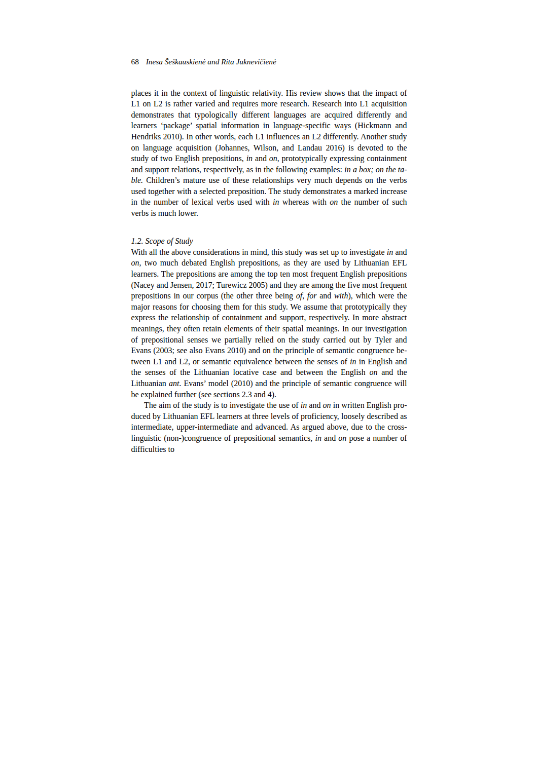68 Inesa Šeškauskienė and Rita Juknevičienė
places it in the context of linguistic relativity. His review shows that the impact of L1 on L2 is rather varied and requires more research. Research into L1 acquisition demonstrates that typologically different languages are acquired differently and learners ‘package’ spatial information in language-specific ways (Hickmann and Hendriks 2010). In other words, each L1 influences an L2 differently. Another study on language acquisition (Johannes, Wilson, and Landau 2016) is devoted to the study of two English prepositions, in and on, prototypically expressing containment and support relations, respectively, as in the following examples: in a box; on the table. Children’s mature use of these relationships very much depends on the verbs used together with a selected preposition. The study demonstrates a marked increase in the number of lexical verbs used with in whereas with on the number of such verbs is much lower.
1.2. Scope of Study
With all the above considerations in mind, this study was set up to investigate in and on, two much debated English prepositions, as they are used by Lithuanian EFL learners. The prepositions are among the top ten most frequent English prepositions (Nacey and Jensen, 2017; Turewicz 2005) and they are among the five most frequent prepositions in our corpus (the other three being of, for and with), which were the major reasons for choosing them for this study. We assume that prototypically they express the relationship of containment and support, respectively. In more abstract meanings, they often retain elements of their spatial meanings. In our investigation of prepositional senses we partially relied on the study carried out by Tyler and Evans (2003; see also Evans 2010) and on the principle of semantic congruence between L1 and L2, or semantic equivalence between the senses of in in English and the senses of the Lithuanian locative case and between the English on and the Lithuanian ant. Evans’ model (2010) and the principle of semantic congruence will be explained further (see sections 2.3 and 4).
The aim of the study is to investigate the use of in and on in written English produced by Lithuanian EFL learners at three levels of proficiency, loosely described as intermediate, upper-intermediate and advanced. As argued above, due to the cross-linguistic (non-)congruence of prepositional semantics, in and on pose a number of difficulties to